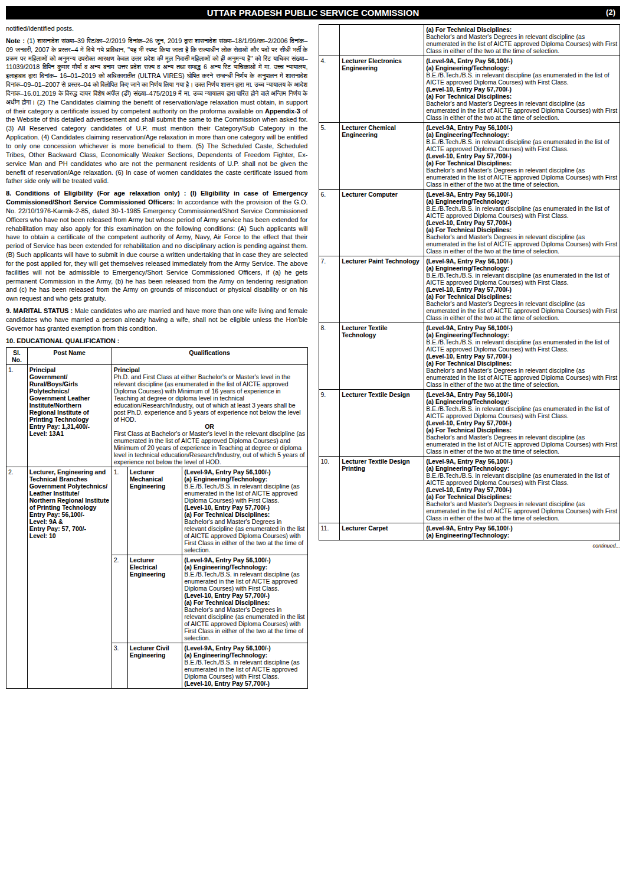UTTAR PRADESH PUBLIC SERVICE COMMISSION (2)
notified/identified posts.
Note : (1) शासनादेश संख्या–39 रिट/का–2/2019 दिनांक–26 जून, 2019 द्वारा शासनादेश संख्या–18/1/99/का–2/2006 दिनांक–09 जनवरी, 2007 के प्रस्तर–4 में दिये गये प्राविधान, ''यह भी स्पष्ट किया जाता है कि राज्याधीन लोक सेवाओं और पदों पर सीधी भर्ती के प्रक्रम पर महिलाओं को अनुमन्य उपरोक्त आरक्षण केवल उत्तर प्रदेश की मूल निवासी महिलाओं को ही अनुमन्य है'' को रिट याचिका संख्या–11039/2018 विपिन कुमार मौर्या व अन्य बनाम उत्तर प्रदेश राज्य व अन्य तथा सम्बद्ध 6 अन्य रिट याचिकाओं में मा. उच्च न्यायालय, इलाहाबाद द्वारा दिनांक– 16–01–2019 को अधिकारातीत (ULTRA VIRES) घोषित करने सम्बन्धी निर्णय के अनुपालन में शासनादेश दिनांक–09–01–2007 से प्रस्तर–04 को विलोपित किए जाने का निर्णय लिया गया है। उक्त निर्णय शासन द्वारा मा. उच्च न्यायालय के आदेश दिनांक–16.01.2019 के विरुद्ध दायर विशेष अपील (डी) संख्या–475/2019 में मा. उच्च न्यायालय द्वारा पारित होने वाले अन्तिम निर्णय के अधीन होगा। (2) The Candidates claiming the benefit of reservation/age relaxation must obtain, in support of their category a certificate issued by competent authority on the proforma available on Appendix-3 of the Website of this detailed advertisement and shall submit the same to the Commission when asked for. (3) All Reserved category candidates of U.P. must mention their Category/Sub Category in the Application. (4) Candidates claiming reservation/Age relaxation in more than one category will be entitled to only one concession whichever is more beneficial to them. (5) The Scheduled Caste, Scheduled Tribes, Other Backward Class, Economically Weaker Sections, Dependents of Freedom Fighter, Ex-service Man and PH candidates who are not the permanent residents of U.P. shall not be given the benefit of reservation/Age relaxation. (6) In case of women candidates the caste certificate issued from father side only will be treated valid.
8. Conditions of Eligibility (For age relaxation only) : (I) Eligibility in case of Emergency Commissioned/Short Service Commissioned Officers: In accordance with the provision of the G.O. No. 22/10/1976-Karmik-2-85, dated 30-1-1985 Emergency Commissioned/Short Service Commissioned Officers who have not been released from Army but whose period of Army service has been extended for rehabilitation may also apply for this examination on the following conditions: (A) Such applicants will have to obtain a certificate of the competent authority of Army, Navy, Air Force to the effect that their period of Service has been extended for rehabilitation and no disciplinary action is pending against them. (B) Such applicants will have to submit in due course a written undertaking that in case they are selected for the post applied for, they will get themselves released immediately from the Army Service. The above facilities will not be admissible to Emergency/Short Service Commissioned Officers, if (a) he gets permanent Commission in the Army, (b) he has been released from the Army on tendering resignation and (c) he has been released from the Army on grounds of misconduct or physical disability or on his own request and who gets gratuity.
9. MARITAL STATUS : Male candidates who are married and have more than one wife living and female candidates who have married a person already having a wife, shall not be eligible unless the Hon'ble Governor has granted exemption from this condition.
10. EDUCATIONAL QUALIFICATION :
| Sl. No. | Post Name | Qualifications |
| --- | --- | --- |
| 1. | Principal Government/ Rural/Boys/Girls Polytechnics/ Government Leather Institute/Northern Regional Institute of Printing Technology Entry Pay: 1,31,400/- Level: 13A1 | Principal Ph.D. and First Class at either Bachelor's or Master's level in the relevant discipline (as enumerated in the list of AICTE approved Diploma Courses) with Minimum of 16 years of experience in Teaching at degree or diploma level in technical education/Research/Industry, out of which at least 3 years shall be post Ph.D. experience and 5 years of experience not below the level of HOD. OR First Class at Bachelor's or Master's level in the relevant discipline (as enumerated in the list of AICTE approved Diploma Courses) and Minimum of 20 years of experience in Teaching at degree or diploma level in technical education/Research/Industry, out of which 5 years of experience not below the level of HOD. |
| 2. | Lecturer, Engineering and Technical Branches Government Polytechnics/ Leather Institute/ Northern Regional Institute of Printing Technology Entry Pay: 56,100/- Level: 9A & Entry Pay: 57, 700/- Level: 10 | / 1. / Lecturer Mechanical Engineering / (Level-9A, Entry Pay 56,100/-) (a) Engineering/Technology: B.E./B.Tech./B.S. in relevant discipline (as enumerated in the list of AICTE approved Diploma Courses) with First Class. (Level-10, Entry Pay 57,700/-) (a) For Technical Disciplines: Bachelor's and Master's Degrees in relevant discipline (as enumerated in the list of AICTE approved Diploma Courses) with First Class in either of the two at the time of selection. / / 2. / Lecturer Electrical Engineering / (Level-9A, Entry Pay 56,100/-) (a) Engineering/Technology: B.E./B.Tech./B.S. in relevant discipline (as enumerated in the list of AICTE approved Diploma Courses) with First Class. (Level-10, Entry Pay 57,700/-) (a) For Technical Disciplines: Bachelor's and Master's Degrees in relevant discipline (as enumerated in the list of AICTE approved Diploma Courses) with First Class in either of the two at the time of selection. / / 3. / Lecturer Civil Engineering / (Level-9A, Entry Pay 56,100/-) (a) Engineering/Technology: B.E./B.Tech./B.S. in relevant discipline (as enumerated in the list of AICTE approved Diploma Courses) with First Class. (Level-10, Entry Pay 57,700/-) / |
| | | (a) For Technical Disciplines: Bachelor's and Master's Degrees in relevant discipline (as enumerated in the list of AICTE approved Diploma Courses) with First Class in either of the two at the time of selection. |
| 4. | Lecturer Electronics Engineering | (Level-9A, Entry Pay 56,100/-) (a) Engineering/Technology: B.E./B.Tech./B.S. in relevant discipline (as enumerated in the list of AICTE approved Diploma Courses) with First Class. (Level-10, Entry Pay 57,700/-) (a) For Technical Disciplines: Bachelor's and Master's Degrees in relevant discipline (as enumerated in the list of AICTE approved Diploma Courses) with First Class in either of the two at the time of selection. |
| 5. | Lecturer Chemical Engineering | (Level-9A, Entry Pay 56,100/-) (a) Engineering/Technology: B.E./B.Tech./B.S. in relevant discipline (as enumerated in the list of AICTE approved Diploma Courses) with First Class. (Level-10, Entry Pay 57,700/-) (a) For Technical Disciplines: Bachelor's and Master's Degrees in relevant discipline (as enumerated in the list of AICTE approved Diploma Courses) with First Class in either of the two at the time of selection. |
| 6. | Lecturer Computer | (Level-9A, Entry Pay 56,100/-) (a) Engineering/Technology: B.E./B.Tech./B.S. in relevant discipline (as enumerated in the list of AICTE approved Diploma Courses) with First Class. (Level-10, Entry Pay 57,700/-) (a) For Technical Disciplines: Bachelor's and Master's Degrees in relevant discipline (as enumerated in the list of AICTE approved Diploma Courses) with First Class in either of the two at the time of selection. |
| 7. | Lecturer Paint Technology | (Level-9A, Entry Pay 56,100/-) (a) Engineering/Technology: B.E./B.Tech./B.S. in relevant discipline (as enumerated in the list of AICTE approved Diploma Courses) with First Class. (Level-10, Entry Pay 57,700/-) (a) For Technical Disciplines: Bachelor's and Master's Degrees in relevant discipline (as enumerated in the list of AICTE approved Diploma Courses) with First Class in either of the two at the time of selection. |
| 8. | Lecturer Textile Technology | (Level-9A, Entry Pay 56,100/-) (a) Engineering/Technology: B.E./B.Tech./B.S. in relevant discipline (as enumerated in the list of AICTE approved Diploma Courses) with First Class. (Level-10, Entry Pay 57,700/-) (a) For Technical Disciplines: Bachelor's and Master's Degrees in relevant discipline (as enumerated in the list of AICTE approved Diploma Courses) with First Class in either of the two at the time of selection. |
| 9. | Lecturer Textile Design | (Level-9A, Entry Pay 56,100/-) (a) Engineering/Technology: B.E./B.Tech./B.S. in relevant discipline (as enumerated in the list of AICTE approved Diploma Courses) with First Class. (Level-10, Entry Pay 57,700/-) (a) For Technical Disciplines: Bachelor's and Master's Degrees in relevant discipline (as enumerated in the list of AICTE approved Diploma Courses) with First Class in either of the two at the time of selection. |
| 10. | Lecturer Textile Design Printing | (Level-9A, Entry Pay 56,100/-) (a) Engineering/Technology: B.E./B.Tech./B.S. in relevant discipline (as enumerated in the list of AICTE approved Diploma Courses) with First Class. (Level-10, Entry Pay 57,700/-) (a) For Technical Disciplines: Bachelor's and Master's Degrees in relevant discipline (as enumerated in the list of AICTE approved Diploma Courses) with First Class in either of the two at the time of selection. |
| 11. | Lecturer Carpet | (Level-9A, Entry Pay 56,100/-) (a) Engineering/Technology: |
continued...